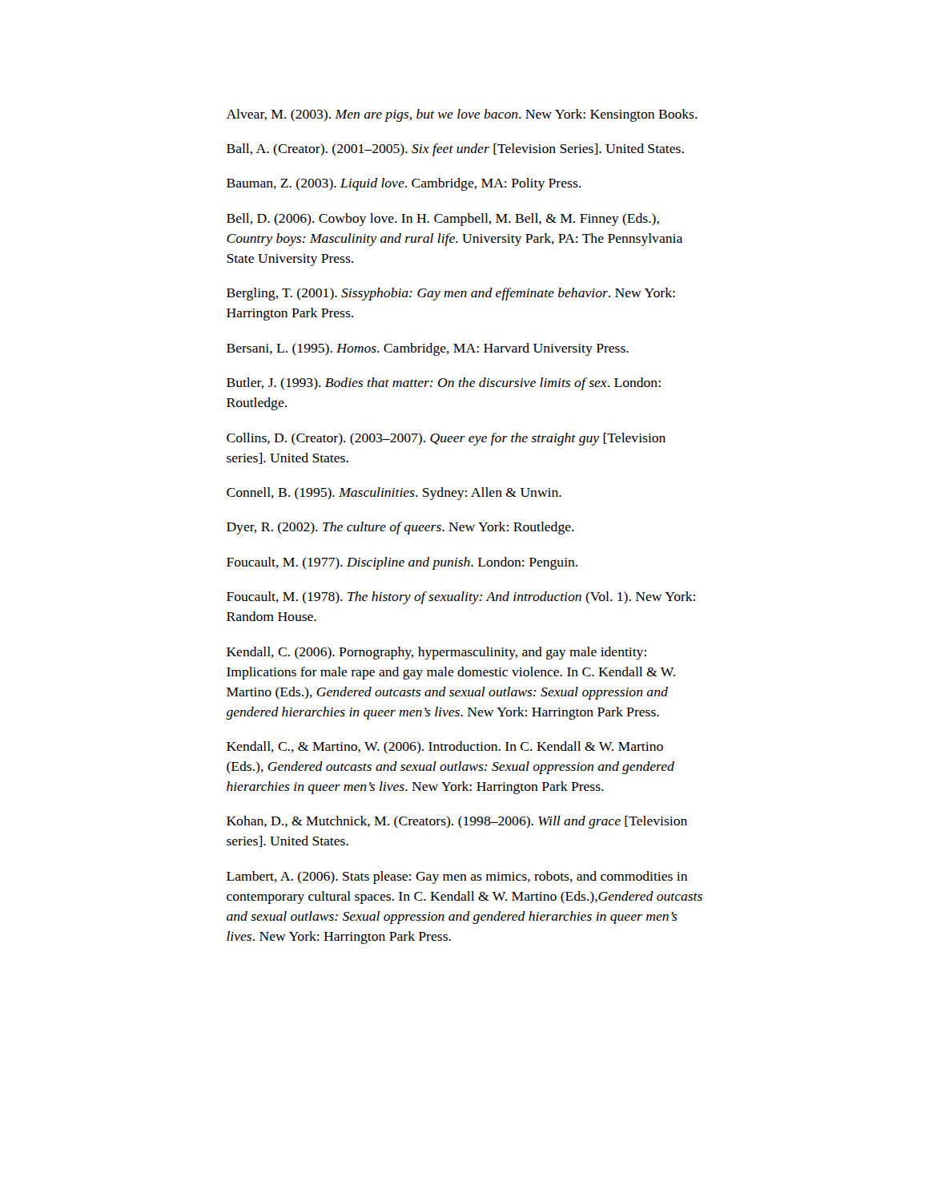Alvear, M. (2003). Men are pigs, but we love bacon. New York: Kensington Books.
Ball, A. (Creator). (2001–2005). Six feet under [Television Series]. United States.
Bauman, Z. (2003). Liquid love. Cambridge, MA: Polity Press.
Bell, D. (2006). Cowboy love. In H. Campbell, M. Bell, & M. Finney (Eds.), Country boys: Masculinity and rural life. University Park, PA: The Pennsylvania State University Press.
Bergling, T. (2001). Sissyphobia: Gay men and effeminate behavior. New York: Harrington Park Press.
Bersani, L. (1995). Homos. Cambridge, MA: Harvard University Press.
Butler, J. (1993). Bodies that matter: On the discursive limits of sex. London: Routledge.
Collins, D. (Creator). (2003–2007). Queer eye for the straight guy [Television series]. United States.
Connell, B. (1995). Masculinities. Sydney: Allen & Unwin.
Dyer, R. (2002). The culture of queers. New York: Routledge.
Foucault, M. (1977). Discipline and punish. London: Penguin.
Foucault, M. (1978). The history of sexuality: And introduction (Vol. 1). New York: Random House.
Kendall, C. (2006). Pornography, hypermasculinity, and gay male identity: Implications for male rape and gay male domestic violence. In C. Kendall & W. Martino (Eds.), Gendered outcasts and sexual outlaws: Sexual oppression and gendered hierarchies in queer men’s lives. New York: Harrington Park Press.
Kendall, C., & Martino, W. (2006). Introduction. In C. Kendall & W. Martino (Eds.), Gendered outcasts and sexual outlaws: Sexual oppression and gendered hierarchies in queer men’s lives. New York: Harrington Park Press.
Kohan, D., & Mutchnick, M. (Creators). (1998–2006). Will and grace [Television series]. United States.
Lambert, A. (2006). Stats please: Gay men as mimics, robots, and commodities in contemporary cultural spaces. In C. Kendall & W. Martino (Eds.),Gendered outcasts and sexual outlaws: Sexual oppression and gendered hierarchies in queer men’s lives. New York: Harrington Park Press.